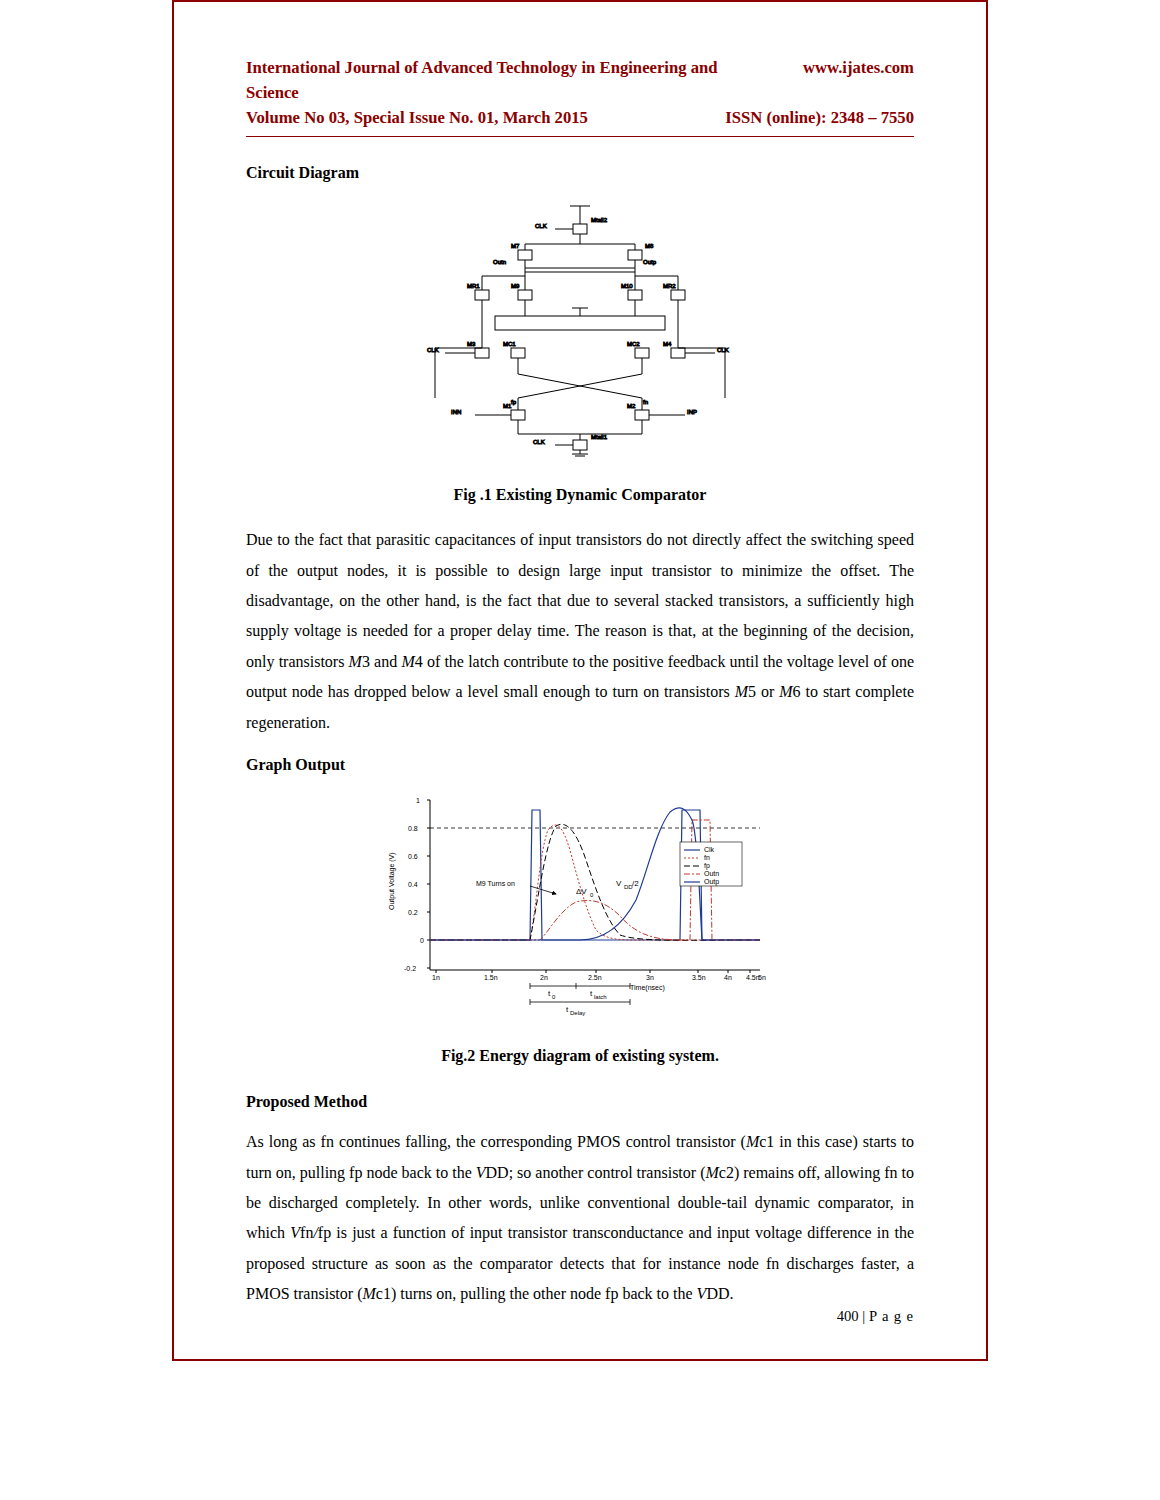International Journal of Advanced Technology in Engineering and Science
www.ijates.com
Volume No 03, Special Issue No. 01, March 2015
ISSN (online): 2348 – 7550
Circuit Diagram
Mtail2 CLK M7 M8 Outn Outp MR1 M9 M10 MR2 M3 MC1 MC2 M4 CLK CLK fp fn M1 M2 INN INP Mtail1 CLK
Fig .1 Existing Dynamic Comparator
Due to the fact that parasitic capacitances of input transistors do not directly affect the switching speed of the output nodes, it is possible to design large input transistor to minimize the offset. The disadvantage, on the other hand, is the fact that due to several stacked transistors, a sufficiently high supply voltage is needed for a proper delay time. The reason is that, at the beginning of the decision, only transistors M3 and M4 of the latch contribute to the positive feedback until the voltage level of one output node has dropped below a level small enough to turn on transistors M5 or M6 to start complete regeneration.
Graph Output
1 0.8 0.6 0.4 0.2 0 -0.2 Output Voltage (V) 1n 1.5n 2n 2.5n 3n 3.5n 4n 4.5n 5n Time(nsec) M9 Turns on ΔV 0 V DD /2 Clk fn fp Outn Outp t 0 t latch t Delay
Fig.2 Energy diagram of existing system.
Proposed Method
As long as fn continues falling, the corresponding PMOS control transistor (Mc1 in this case) starts to turn on, pulling fp node back to the VDD; so another control transistor (Mc2) remains off, allowing fn to be discharged completely. In other words, unlike conventional double-tail dynamic comparator, in which Vfn/fp is just a function of input transistor transconductance and input voltage difference in the proposed structure as soon as the comparator detects that for instance node fn discharges faster, a PMOS transistor (Mc1) turns on, pulling the other node fp back to the VDD.
400 | P a g e